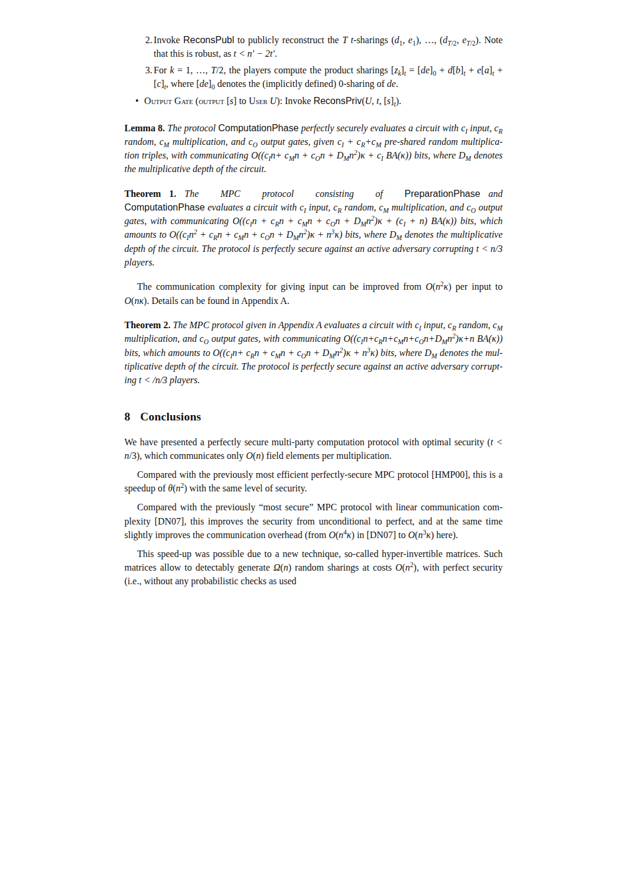Invoke ReconsPubl to publicly reconstruct the T t-sharings (d1, e1), …, (dT/2, eT/2). Note that this is robust, as t < n′ − 2t′.
For k = 1, …, T/2, the players compute the product sharings [zk]t = [de]0 + d[b]t + e[a]t + [c]t, where [de]0 denotes the (implicitly defined) 0-sharing of de.
Output Gate (output [s] to User U): Invoke ReconsPriv(U, t, [s]t).
Lemma 8. The protocol ComputationPhase perfectly securely evaluates a circuit with cI input, cR random, cM multiplication, and cO output gates, given cI + cR+cM pre-shared random multiplication triples, with communicating O((cIn+ cMn + cOn + DMn2)κ + cI BA(κ)) bits, where DM denotes the multiplicative depth of the circuit.
Theorem 1. The MPC protocol consisting of PreparationPhase and ComputationPhase evaluates a circuit with cI input, cR random, cM multiplication, and cO output gates, with communicating O((cIn + cRn + cMn + cOn + DMn2)κ + (cI + n) BA(κ)) bits, which amounts to O((cIn2 + cRn + cMn + cOn + DMn2)κ + n3κ) bits, where DM denotes the multiplicative depth of the circuit. The protocol is perfectly secure against an active adversary corrupting t < n/3 players.
The communication complexity for giving input can be improved from O(n2κ) per input to O(nκ). Details can be found in Appendix A.
Theorem 2. The MPC protocol given in Appendix A evaluates a circuit with cI input, cR random, cM multiplication, and cO output gates, with communicating O((cIn+cRn+cMn+cOn+DMn2)κ+n BA(κ)) bits, which amounts to O((cIn+ cRn + cMn + cOn + DMn2)κ + n3κ) bits, where DM denotes the multiplicative depth of the circuit. The protocol is perfectly secure against an active adversary corrupting t < /n/3 players.
8 Conclusions
We have presented a perfectly secure multi-party computation protocol with optimal security (t < n/3), which communicates only O(n) field elements per multiplication.
Compared with the previously most efficient perfectly-secure MPC protocol [HMP00], this is a speedup of θ(n2) with the same level of security.
Compared with the previously “most secure” MPC protocol with linear communication complexity [DN07], this improves the security from unconditional to perfect, and at the same time slightly improves the communication overhead (from O(n4κ) in [DN07] to O(n3κ) here).
This speed-up was possible due to a new technique, so-called hyper-invertible matrices. Such matrices allow to detectably generate Ω(n) random sharings at costs O(n2), with perfect security (i.e., without any probabilistic checks as used